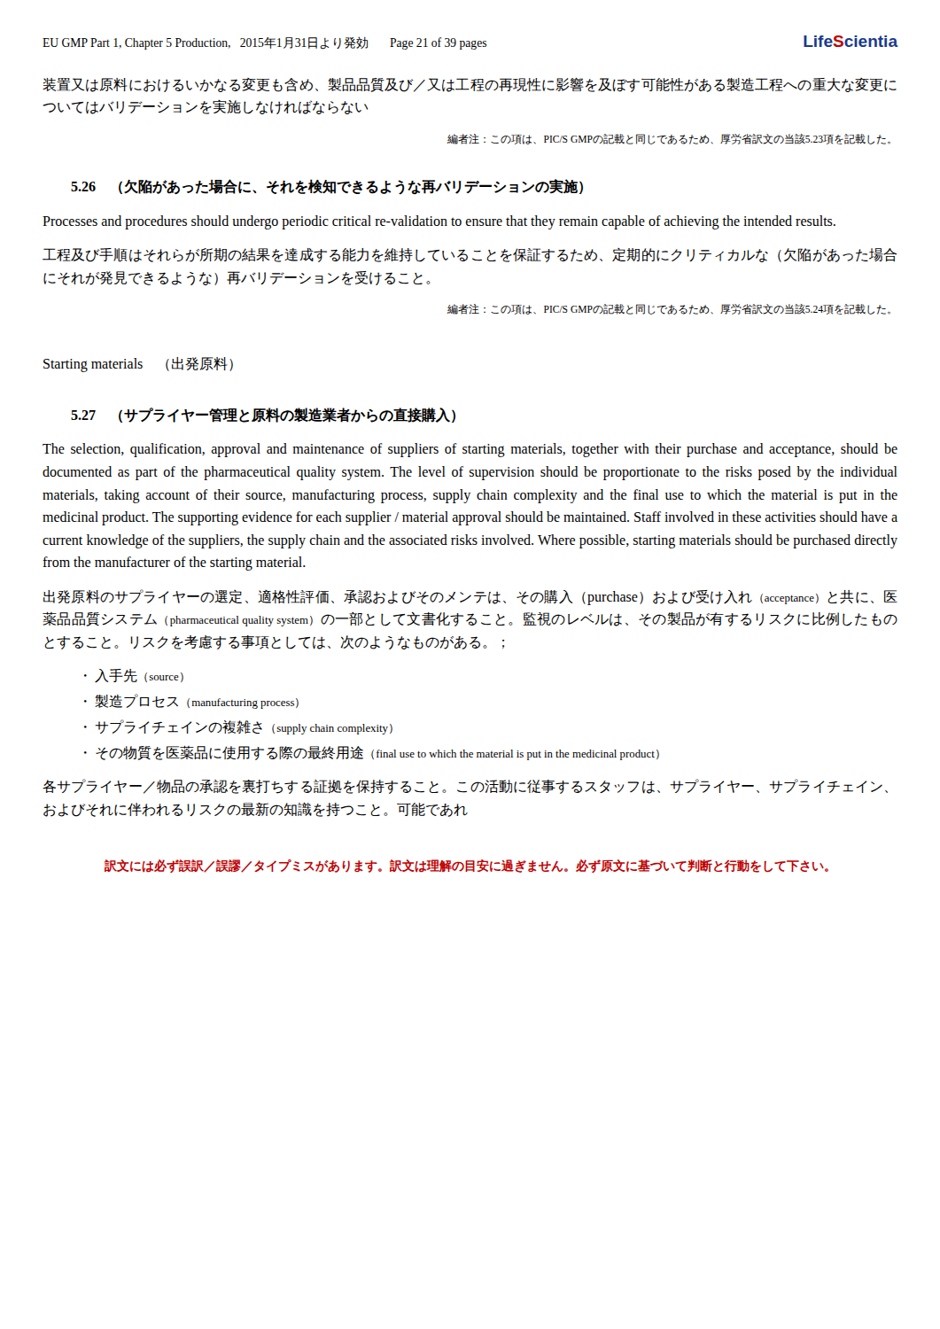EU GMP Part 1, Chapter 5 Production, 2015年1月31日より発効 Page 21 of 39 pages
LifeScientia
装置又は原料におけるいかなる変更も含め、製品品質及び／又は工程の再現性に影響を及ぼす可能性がある製造工程への重大な変更についてはバリデーションを実施しなければならない
編者注：この項は、PIC/S GMPの記載と同じであるため、厚労省訳文の当該5.23項を記載した。
5.26　（欠陥があった場合に、それを検知できるような再バリデーションの実施）
Processes and procedures should undergo periodic critical re-validation to ensure that they remain capable of achieving the intended results.
工程及び手順はそれらが所期の結果を達成する能力を維持していることを保証するため、定期的にクリティカルな（欠陥があった場合にそれが発見できるような）再バリデーションを受けること。
編者注：この項は、PIC/S GMPの記載と同じであるため、厚労省訳文の当該5.24項を記載した。
Starting materials　（出発原料）
5.27　（サプライヤー管理と原料の製造業者からの直接購入）
The selection, qualification, approval and maintenance of suppliers of starting materials, together with their purchase and acceptance, should be documented as part of the pharmaceutical quality system. The level of supervision should be proportionate to the risks posed by the individual materials, taking account of their source, manufacturing process, supply chain complexity and the final use to which the material is put in the medicinal product. The supporting evidence for each supplier / material approval should be maintained. Staff involved in these activities should have a current knowledge of the suppliers, the supply chain and the associated risks involved. Where possible, starting materials should be purchased directly from the manufacturer of the starting material.
出発原料のサプライヤーの選定、適格性評価、承認およびそのメンテは、その購入（purchase）および受け入れ（acceptance）と共に、医薬品品質システム（pharmaceutical quality system）の一部として文書化すること。監視のレベルは、その製品が有するリスクに比例したものとすること。リスクを考慮する事項としては、次のようなものがある。；
入手先（source）
製造プロセス（manufacturing process）
サプライチェインの複雑さ（supply chain complexity）
その物質を医薬品に使用する際の最終用途（final use to which the material is put in the medicinal product）
各サプライヤー／物品の承認を裏打ちする証拠を保持すること。この活動に従事するスタッフは、サプライヤー、サプライチェイン、およびそれに伴われるリスクの最新の知識を持つこと。可能であれ
訳文には必ず誤訳／誤謬／タイプミスがあります。訳文は理解の目安に過ぎません。必ず原文に基づいて判断と行動をして下さい。